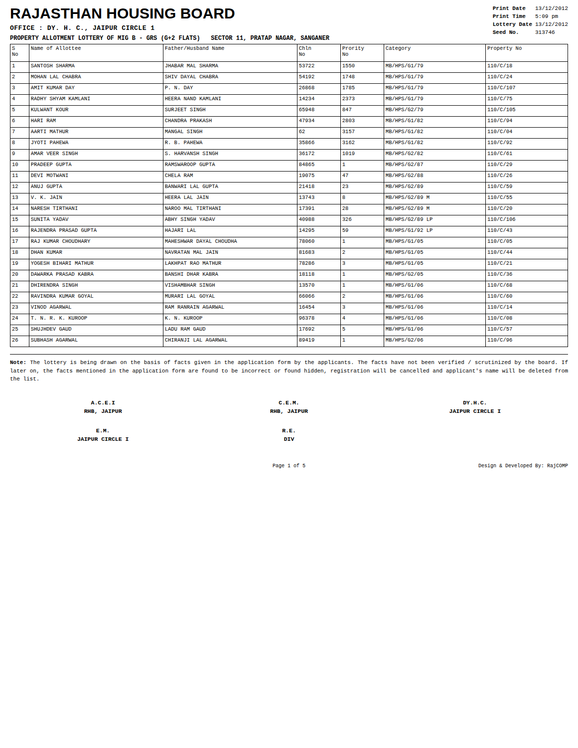| Print Date | 13/12/2012 |
| Print Time | 5:09 pm |
| Lottery Date | 13/12/2012 |
| Seed No. | 313746 |
RAJASTHAN HOUSING BOARD
OFFICE : DY. H. C., JAIPUR CIRCLE 1
PROPERTY ALLOTMENT LOTTERY OF MIG B - GRS (G+2 FLATS) SECTOR 11, PRATAP NAGAR, SANGANER
| S No | Name of Allottee | Father/Husband Name | Chln No | Prority No | Category | Property No |
| --- | --- | --- | --- | --- | --- | --- |
| 1 | SANTOSH SHARMA | JHABAR MAL SHARMA | 53722 | 1550 | MB/HPS/G1/79 | 110/C/18 |
| 2 | MOHAN LAL CHABRA | SHIV DAYAL CHABRA | 54192 | 1748 | MB/HPS/G1/79 | 110/C/24 |
| 3 | AMIT KUMAR DAY | P. N. DAY | 26868 | 1785 | MB/HPS/G1/79 | 110/C/107 |
| 4 | RADHY SHYAM KAMLANI | HEERA NAND KAMLANI | 14234 | 2373 | MB/HPS/G1/79 | 110/C/75 |
| 5 | KULWANT KOUR | SURJEET SINGH | 65948 | 847 | MB/HPS/G2/79 | 110/C/105 |
| 6 | HARI RAM | CHANDRA PRAKASH | 47934 | 2803 | MB/HPS/G1/82 | 110/C/94 |
| 7 | AARTI MATHUR | MANGAL SINGH | 62 | 3157 | MB/HPS/G1/82 | 110/C/04 |
| 8 | JYOTI PAHEWA | R. B. PAHEWA | 35866 | 3162 | MB/HPS/G1/82 | 110/C/92 |
| 9 | AMAR VEER SINGH | S. HARVANSH SINGH | 36172 | 1019 | MB/HPS/G2/82 | 110/C/61 |
| 10 | PRADEEP GUPTA | RAMSWAROOP GUPTA | 84865 | 1 | MB/HPS/G2/87 | 110/C/29 |
| 11 | DEVI MOTWANI | CHELA RAM | 19075 | 47 | MB/HPS/G2/88 | 110/C/26 |
| 12 | ANUJ GUPTA | BANWARI LAL GUPTA | 21418 | 23 | MB/HPS/G2/89 | 110/C/59 |
| 13 | V. K. JAIN | HEERA LAL JAIN | 13743 | 8 | MB/HPS/G2/89 M | 110/C/55 |
| 14 | NARESH TIRTHANI | NAROO MAL TIRTHANI | 17391 | 28 | MB/HPS/G2/89 M | 110/C/20 |
| 15 | SUNITA YADAV | ABHY SINGH YADAV | 40988 | 326 | MB/HPS/G2/89 LP | 110/C/106 |
| 16 | RAJENDRA PRASAD GUPTA | HAJARI LAL | 14295 | 59 | MB/HPS/G1/92 LP | 110/C/43 |
| 17 | RAJ KUMAR CHOUDHARY | MAHESHWAR DAYAL CHOUDHA | 78060 | 1 | MB/HPS/G1/05 | 110/C/05 |
| 18 | DHAN KUMAR | NAVRATAN MAL JAIN | 81683 | 2 | MB/HPS/G1/05 | 110/C/44 |
| 19 | YOGESH BIHARI MATHUR | LAKHPAT RAO MATHUR | 78286 | 3 | MB/HPS/G1/05 | 110/C/21 |
| 20 | DAWARKA PRASAD KABRA | BANSHI DHAR KABRA | 18118 | 1 | MB/HPS/G2/05 | 110/C/36 |
| 21 | DHIRENDRA SINGH | VISHAMBHAR SINGH | 13570 | 1 | MB/HPS/G1/06 | 110/C/68 |
| 22 | RAVINDRA KUMAR GOYAL | MURARI LAL GOYAL | 66066 | 2 | MB/HPS/G1/06 | 110/C/60 |
| 23 | VINOD AGARWAL | RAM RANRAIN AGARWAL | 16454 | 3 | MB/HPS/G1/06 | 110/C/14 |
| 24 | T. N. R. K. KUROOP | K. N. KUROOP | 96378 | 4 | MB/HPS/G1/06 | 110/C/08 |
| 25 | SHUJHDEV GAUD | LADU RAM GAUD | 17692 | 5 | MB/HPS/G1/06 | 110/C/57 |
| 26 | SUBHASH AGARWAL | CHIRANJI LAL AGARWAL | 89419 | 1 | MB/HPS/G2/06 | 110/C/96 |
Note: The lottery is being drawn on the basis of facts given in the application form by the applicants. The facts have not been verified / scrutinized by the board. If later on, the facts mentioned in the application form are found to be incorrect or found hidden, registration will be cancelled and applicant's name will be deleted from the list.
| A.C.E.I | C.E.M. | DY.H.C. |
| RHB, JAIPUR | RHB, JAIPUR | JAIPUR CIRCLE I |
| E.M. | R.E. | |
| JAIPUR CIRCLE I | DIV | |
Page 1 of 5
Design & Developed By: RajCOMP